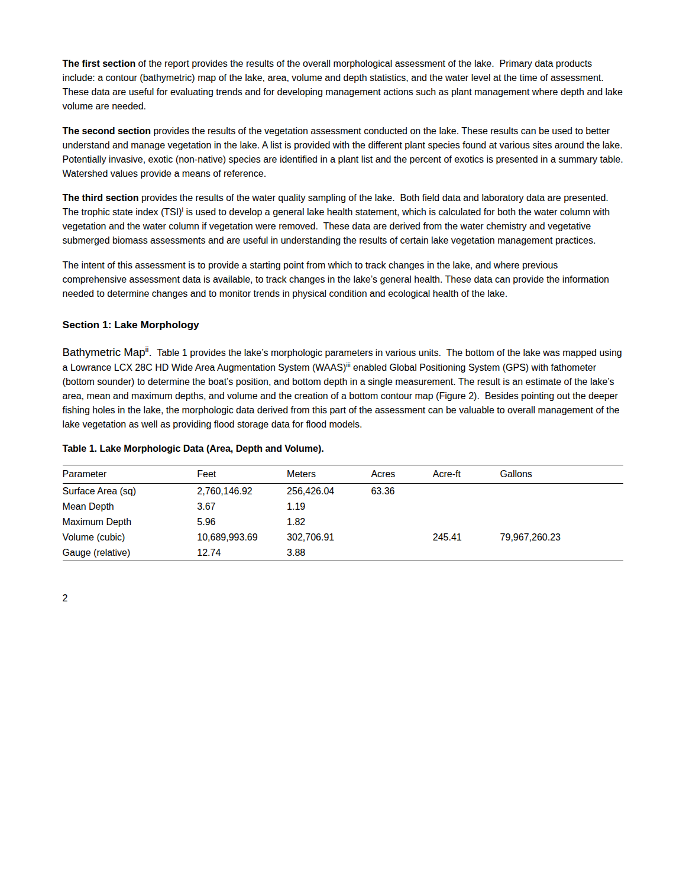The first section of the report provides the results of the overall morphological assessment of the lake. Primary data products include: a contour (bathymetric) map of the lake, area, volume and depth statistics, and the water level at the time of assessment. These data are useful for evaluating trends and for developing management actions such as plant management where depth and lake volume are needed.
The second section provides the results of the vegetation assessment conducted on the lake. These results can be used to better understand and manage vegetation in the lake. A list is provided with the different plant species found at various sites around the lake. Potentially invasive, exotic (non-native) species are identified in a plant list and the percent of exotics is presented in a summary table. Watershed values provide a means of reference.
The third section provides the results of the water quality sampling of the lake. Both field data and laboratory data are presented. The trophic state index (TSI)i is used to develop a general lake health statement, which is calculated for both the water column with vegetation and the water column if vegetation were removed. These data are derived from the water chemistry and vegetative submerged biomass assessments and are useful in understanding the results of certain lake vegetation management practices.
The intent of this assessment is to provide a starting point from which to track changes in the lake, and where previous comprehensive assessment data is available, to track changes in the lake’s general health. These data can provide the information needed to determine changes and to monitor trends in physical condition and ecological health of the lake.
Section 1: Lake Morphology
Bathymetric Mapii. Table 1 provides the lake’s morphologic parameters in various units. The bottom of the lake was mapped using a Lowrance LCX 28C HD Wide Area Augmentation System (WAAS)iii enabled Global Positioning System (GPS) with fathometer (bottom sounder) to determine the boat’s position, and bottom depth in a single measurement. The result is an estimate of the lake’s area, mean and maximum depths, and volume and the creation of a bottom contour map (Figure 2). Besides pointing out the deeper fishing holes in the lake, the morphologic data derived from this part of the assessment can be valuable to overall management of the lake vegetation as well as providing flood storage data for flood models.
Table 1. Lake Morphologic Data (Area, Depth and Volume).
| Parameter | Feet | Meters | Acres | Acre-ft | Gallons |
| --- | --- | --- | --- | --- | --- |
| Surface Area (sq) | 2,760,146.92 | 256,426.04 | 63.36 | | |
| Mean Depth | 3.67 | 1.19 | | | |
| Maximum Depth | 5.96 | 1.82 | | | |
| Volume (cubic) | 10,689,993.69 | 302,706.91 | | 245.41 | 79,967,260.23 |
| Gauge (relative) | 12.74 | 3.88 | | | |
2